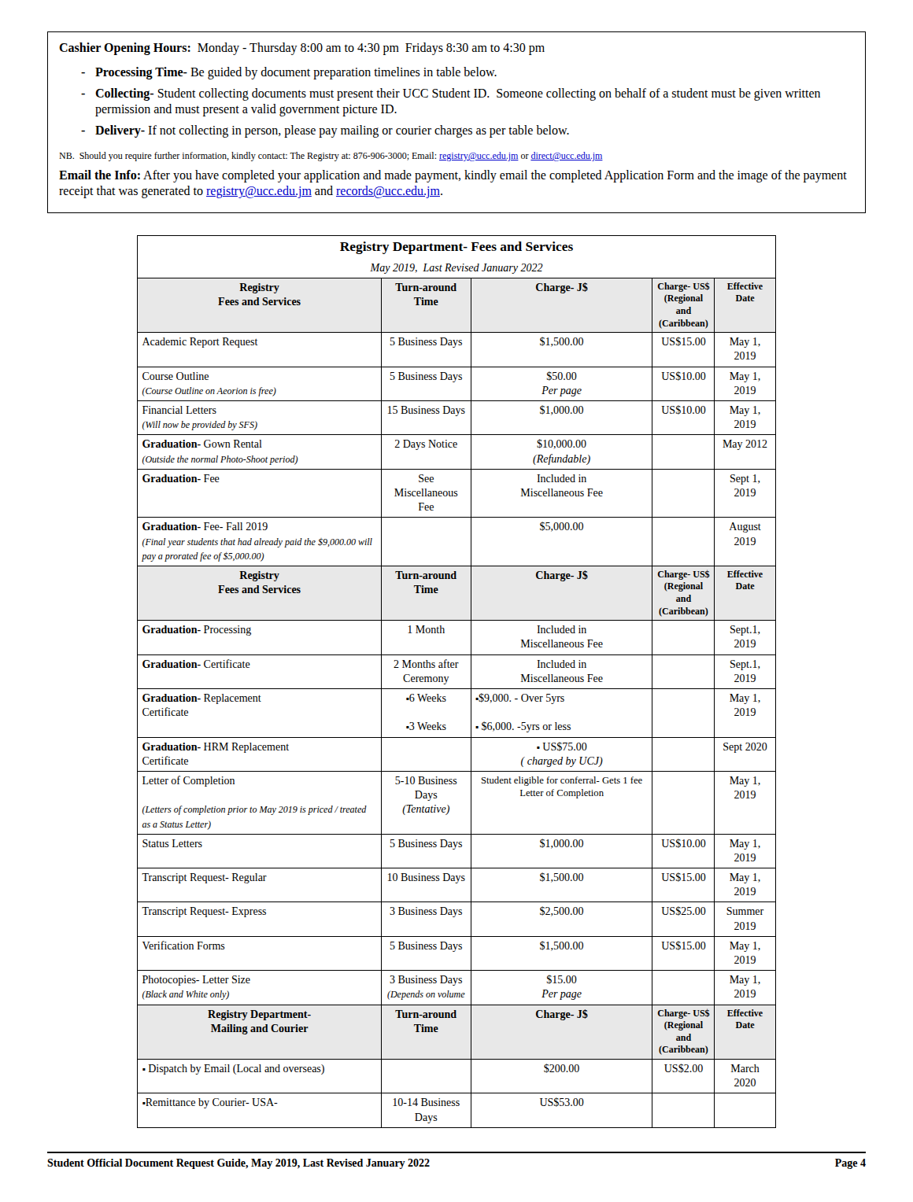Cashier Opening Hours: Monday - Thursday 8:00 am to 4:30 pm Fridays 8:30 am to 4:30 pm
Processing Time- Be guided by document preparation timelines in table below.
Collecting- Student collecting documents must present their UCC Student ID. Someone collecting on behalf of a student must be given written permission and must present a valid government picture ID.
Delivery- If not collecting in person, please pay mailing or courier charges as per table below.
NB. Should you require further information, kindly contact: The Registry at: 876-906-3000; Email: registry@ucc.edu.jm or direct@ucc.edu.jm
Email the Info: After you have completed your application and made payment, kindly email the completed Application Form and the image of the payment receipt that was generated to registry@ucc.edu.jm and records@ucc.edu.jm.
| Registry Department- Fees and Services |
| May 2019, Last Revised January 2022 |
| Registry Fees and Services | Turn-around Time | Charge- J$ | Charge- US$ (Regional and (Caribbean) | Effective Date |
| Academic Report Request | 5 Business Days | $1,500.00 | US$15.00 | May 1, 2019 |
| Course Outline (Course Outline on Aeorion is free) | 5 Business Days | $50.00 Per page | US$10.00 | May 1, 2019 |
| Financial Letters (Will now be provided by SFS) | 15 Business Days | $1,000.00 | US$10.00 | May 1, 2019 |
| Graduation- Gown Rental (Outside the normal Photo-Shoot period) | 2 Days Notice | $10,000.00 (Refundable) | | May 2012 |
| Graduation- Fee | See Miscellaneous Fee | Included in Miscellaneous Fee | | Sept 1, 2019 |
| Graduation- Fee- Fall 2019 (Final year students that had already paid the $9,000.00 will pay a prorated fee of $5,000.00) | | $5,000.00 | | August 2019 |
| Registry Fees and Services | Turn-around Time | Charge- J$ | Charge- US$ (Regional and (Caribbean) | Effective Date |
| Graduation- Processing | 1 Month | Included in Miscellaneous Fee | | Sept.1, 2019 |
| Graduation- Certificate | 2 Months after Ceremony | Included in Miscellaneous Fee | | Sept.1, 2019 |
| Graduation- Replacement Certificate | ▪ 6 Weeks ▪ 3 Weeks | ▪ $9,000. - Over 5yrs ▪ $6,000. -5yrs or less | | May 1, 2019 |
| Graduation- HRM Replacement Certificate | | ▪ US$75.00 ( charged by UCJ) | | Sept 2020 |
| Letter of Completion (Letters of completion prior to May 2019 is priced / treated as a Status Letter) | 5-10 Business Days (Tentative) | Student eligible for conferral- Gets 1 fee Letter of Completion | | May 1, 2019 |
| Status Letters | 5 Business Days | $1,000.00 | US$10.00 | May 1, 2019 |
| Transcript Request- Regular | 10 Business Days | $1,500.00 | US$15.00 | May 1, 2019 |
| Transcript Request- Express | 3 Business Days | $2,500.00 | US$25.00 | Summer 2019 |
| Verification Forms | 5 Business Days | $1,500.00 | US$15.00 | May 1, 2019 |
| Photocopies- Letter Size (Black and White only) | 3 Business Days (Depends on volume | $15.00 Per page | | May 1, 2019 |
| Registry Department- Mailing and Courier | Turn-around Time | Charge- J$ | Charge- US$ (Regional and (Caribbean) | Effective Date |
| ▪ Dispatch by Email (Local and overseas) | | $200.00 | US$2.00 | March 2020 |
| ▪ Remittance by Courier- USA- | 10-14 Business Days | US$53.00 | | |
Student Official Document Request Guide, May 2019, Last Revised January 2022 Page 4